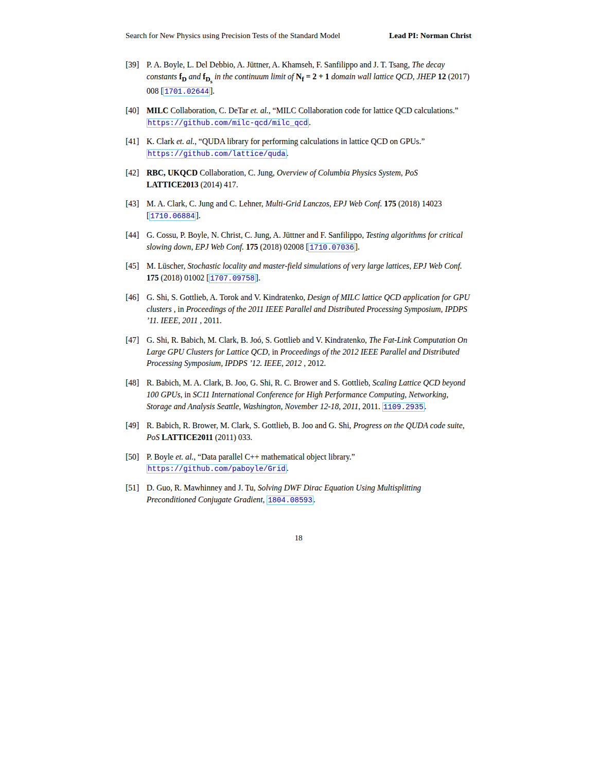Search for New Physics using Precision Tests of the Standard Model Lead PI: Norman Christ
[39] P. A. Boyle, L. Del Debbio, A. Jüttner, A. Khamseh, F. Sanfilippo and J. T. Tsang, The decay constants fD and fDs in the continuum limit of Nf = 2 + 1 domain wall lattice QCD, JHEP 12 (2017) 008 [1701.02644].
[40] MILC Collaboration, C. DeTar et. al., “MILC Collaboration code for lattice QCD calculations.” https://github.com/milc-qcd/milc_qcd.
[41] K. Clark et. al., “QUDA library for performing calculations in lattice QCD on GPUs.” https://github.com/lattice/quda.
[42] RBC, UKQCD Collaboration, C. Jung, Overview of Columbia Physics System, PoS LATTICE2013 (2014) 417.
[43] M. A. Clark, C. Jung and C. Lehner, Multi-Grid Lanczos, EPJ Web Conf. 175 (2018) 14023 [1710.06884].
[44] G. Cossu, P. Boyle, N. Christ, C. Jung, A. Jüttner and F. Sanfilippo, Testing algorithms for critical slowing down, EPJ Web Conf. 175 (2018) 02008 [1710.07036].
[45] M. Lüscher, Stochastic locality and master-field simulations of very large lattices, EPJ Web Conf. 175 (2018) 01002 [1707.09758].
[46] G. Shi, S. Gottlieb, A. Torok and V. Kindratenko, Design of MILC lattice QCD application for GPU clusters , in Proceedings of the 2011 IEEE Parallel and Distributed Processing Symposium, IPDPS ’11. IEEE, 2011 , 2011.
[47] G. Shi, R. Babich, M. Clark, B. Joó, S. Gottlieb and V. Kindratenko, The Fat-Link Computation On Large GPU Clusters for Lattice QCD, in Proceedings of the 2012 IEEE Parallel and Distributed Processing Symposium, IPDPS ’12. IEEE, 2012 , 2012.
[48] R. Babich, M. A. Clark, B. Joo, G. Shi, R. C. Brower and S. Gottlieb, Scaling Lattice QCD beyond 100 GPUs, in SC11 International Conference for High Performance Computing, Networking, Storage and Analysis Seattle, Washington, November 12-18, 2011, 2011. 1109.2935.
[49] R. Babich, R. Brower, M. Clark, S. Gottlieb, B. Joo and G. Shi, Progress on the QUDA code suite, PoS LATTICE2011 (2011) 033.
[50] P. Boyle et. al., “Data parallel C++ mathematical object library.” https://github.com/paboyle/Grid.
[51] D. Guo, R. Mawhinney and J. Tu, Solving DWF Dirac Equation Using Multisplitting Preconditioned Conjugate Gradient, 1804.08593.
18